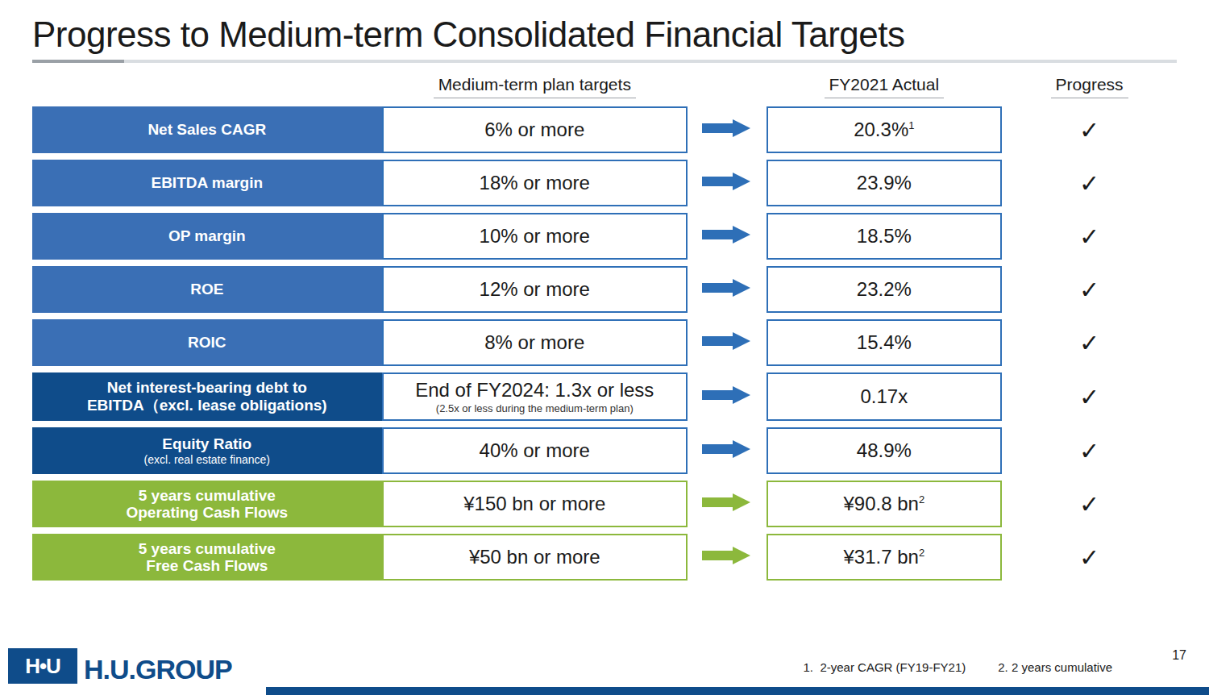Progress to Medium-term Consolidated Financial Targets
| | Medium-term plan targets | | FY2021 Actual | Progress |
| --- | --- | --- | --- | --- |
| Net Sales CAGR | 6% or more | | 20.3% 1 | ✓ |
| EBITDA margin | 18% or more | | 23.9% | ✓ |
| OP margin | 10% or more | | 18.5% | ✓ |
| ROE | 12% or more | | 23.2% | ✓ |
| ROIC | 8% or more | | 15.4% | ✓ |
| Net interest-bearing debt to EBITDA（excl. lease obligations) | End of FY2024: 1.3x or less (2.5x or less during the medium-term plan) | | 0.17x | ✓ |
| Equity Ratio (excl. real estate finance) | 40% or more | | 48.9% | ✓ |
| 5 years cumulative Operating Cash Flows | ¥150 bn or more | | ¥90.8 bn 2 | ✓ |
| 5 years cumulative Free Cash Flows | ¥50 bn or more | | ¥31.7 bn 2 | ✓ |
1. 2-year CAGR (FY19-FY21)2. 2 years cumulative
17
H•U
H.U.GROUP